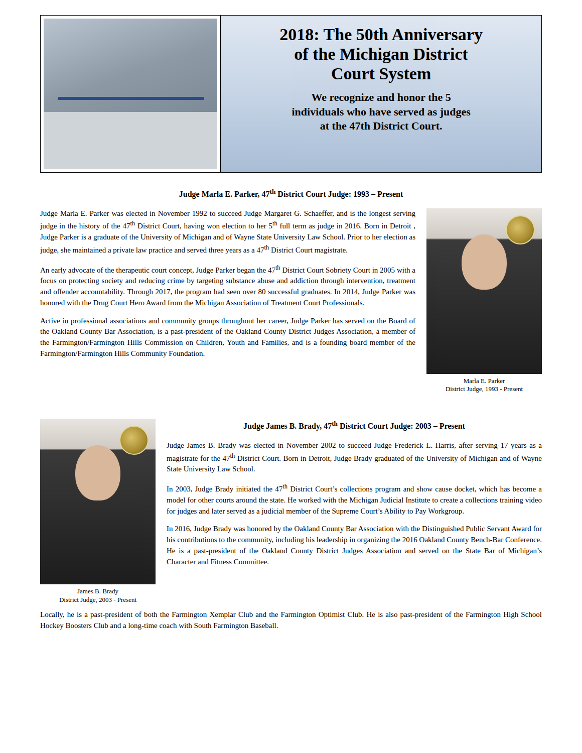2018: The 50th Anniversary
of the Michigan District
Court System
We recognize and honor the 5
individuals who have served as judges
at the 47th District Court.
Judge Marla E. Parker, 47th District Court Judge: 1993 – Present
Marla E. Parker
District Judge, 1993 - Present
Judge Marla E. Parker was elected in November 1992 to succeed Judge Margaret G. Schaeffer, and is the longest serving judge in the history of the 47th District Court, having won election to her 5th full term as judge in 2016. Born in Detroit , Judge Parker is a graduate of the University of Michigan and of Wayne State University Law School. Prior to her election as judge, she maintained a private law practice and served three years as a 47th District Court magistrate.
An early advocate of the therapeutic court concept, Judge Parker began the 47th District Court Sobriety Court in 2005 with a focus on protecting society and reducing crime by targeting substance abuse and addiction through intervention, treatment and offender accountability. Through 2017, the program had seen over 80 successful graduates. In 2014, Judge Parker was honored with the Drug Court Hero Award from the Michigan Association of Treatment Court Professionals.
Active in professional associations and community groups throughout her career, Judge Parker has served on the Board of the Oakland County Bar Association, is a past-president of the Oakland County District Judges Association, a member of the Farmington/Farmington Hills Commission on Children, Youth and Families, and is a founding board member of the Farmington/Farmington Hills Community Foundation.
James B. Brady
District Judge, 2003 - Present
Judge James B. Brady, 47th District Court Judge: 2003 – Present
Judge James B. Brady was elected in November 2002 to succeed Judge Frederick L. Harris, after serving 17 years as a magistrate for the 47th District Court. Born in Detroit, Judge Brady graduated of the University of Michigan and of Wayne State University Law School.
In 2003, Judge Brady initiated the 47th District Court’s collections program and show cause docket, which has become a model for other courts around the state. He worked with the Michigan Judicial Institute to create a collections training video for judges and later served as a judicial member of the Supreme Court’s Ability to Pay Workgroup.
In 2016, Judge Brady was honored by the Oakland County Bar Association with the Distinguished Public Servant Award for his contributions to the community, including his leadership in organizing the 2016 Oakland County Bench-Bar Conference. He is a past-president of the Oakland County District Judges Association and served on the State Bar of Michigan’s Character and Fitness Committee.
Locally, he is a past-president of both the Farmington Xemplar Club and the Farmington Optimist Club. He is also past-president of the Farmington High School Hockey Boosters Club and a long-time coach with South Farmington Baseball.